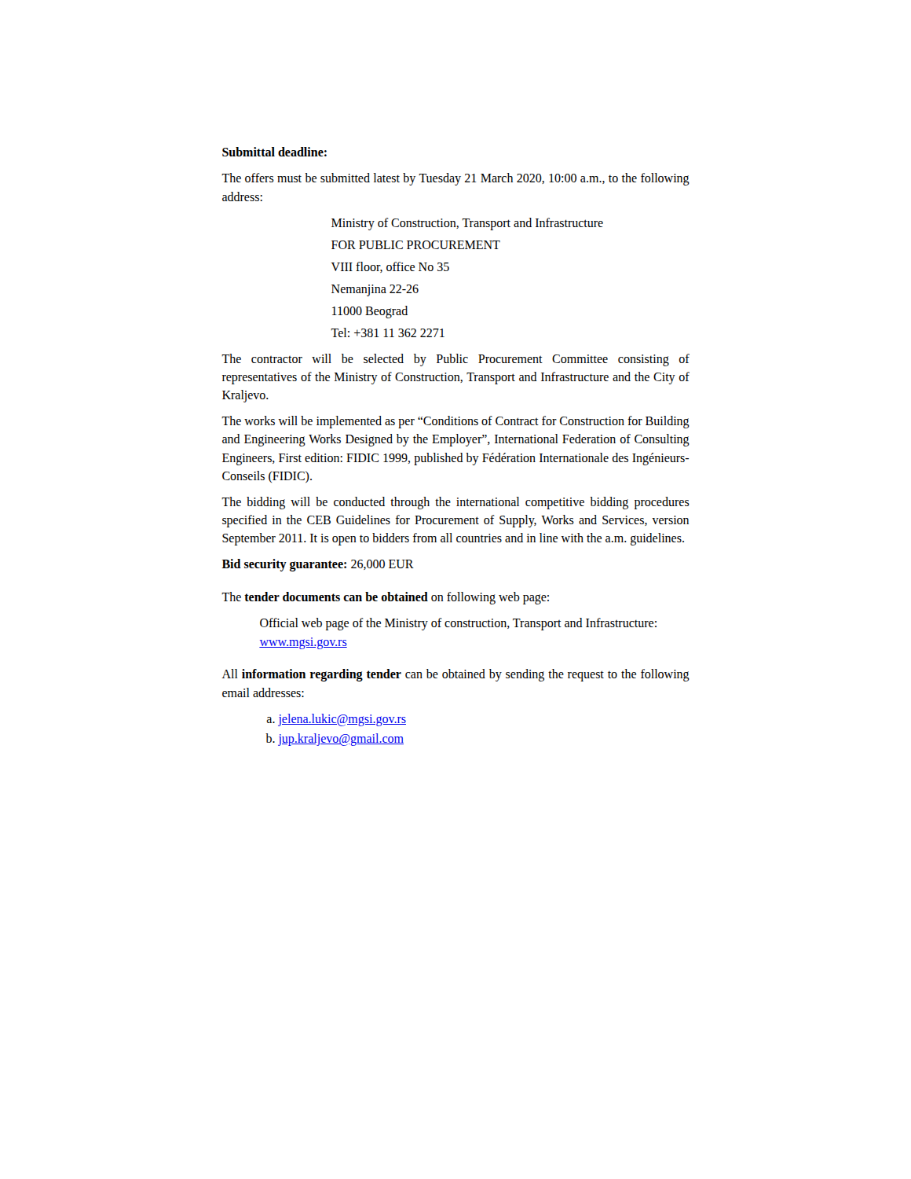Submittal deadline:
The offers must be submitted latest by Tuesday 21 March 2020, 10:00 a.m., to the following address:
Ministry of Construction, Transport and Infrastructure
FOR PUBLIC PROCUREMENT
VIII floor, office No 35
Nemanjina 22-26
11000 Beograd
Tel: +381 11 362 2271
The contractor will be selected by Public Procurement Committee consisting of representatives of the Ministry of Construction, Transport and Infrastructure and the City of Kraljevo.
The works will be implemented as per “Conditions of Contract for Construction for Building and Engineering Works Designed by the Employer”, International Federation of Consulting Engineers, First edition: FIDIC 1999, published by Fédération Internationale des Ingénieurs-Conseils (FIDIC).
The bidding will be conducted through the international competitive bidding procedures specified in the CEB Guidelines for Procurement of Supply, Works and Services, version September 2011. It is open to bidders from all countries and in line with the a.m. guidelines.
Bid security guarantee: 26,000 EUR
The tender documents can be obtained on following web page:
Official web page of the Ministry of construction, Transport and Infrastructure:
www.mgsi.gov.rs
All information regarding tender can be obtained by sending the request to the following email addresses:
jelena.lukic@mgsi.gov.rs
jup.kraljevo@gmail.com